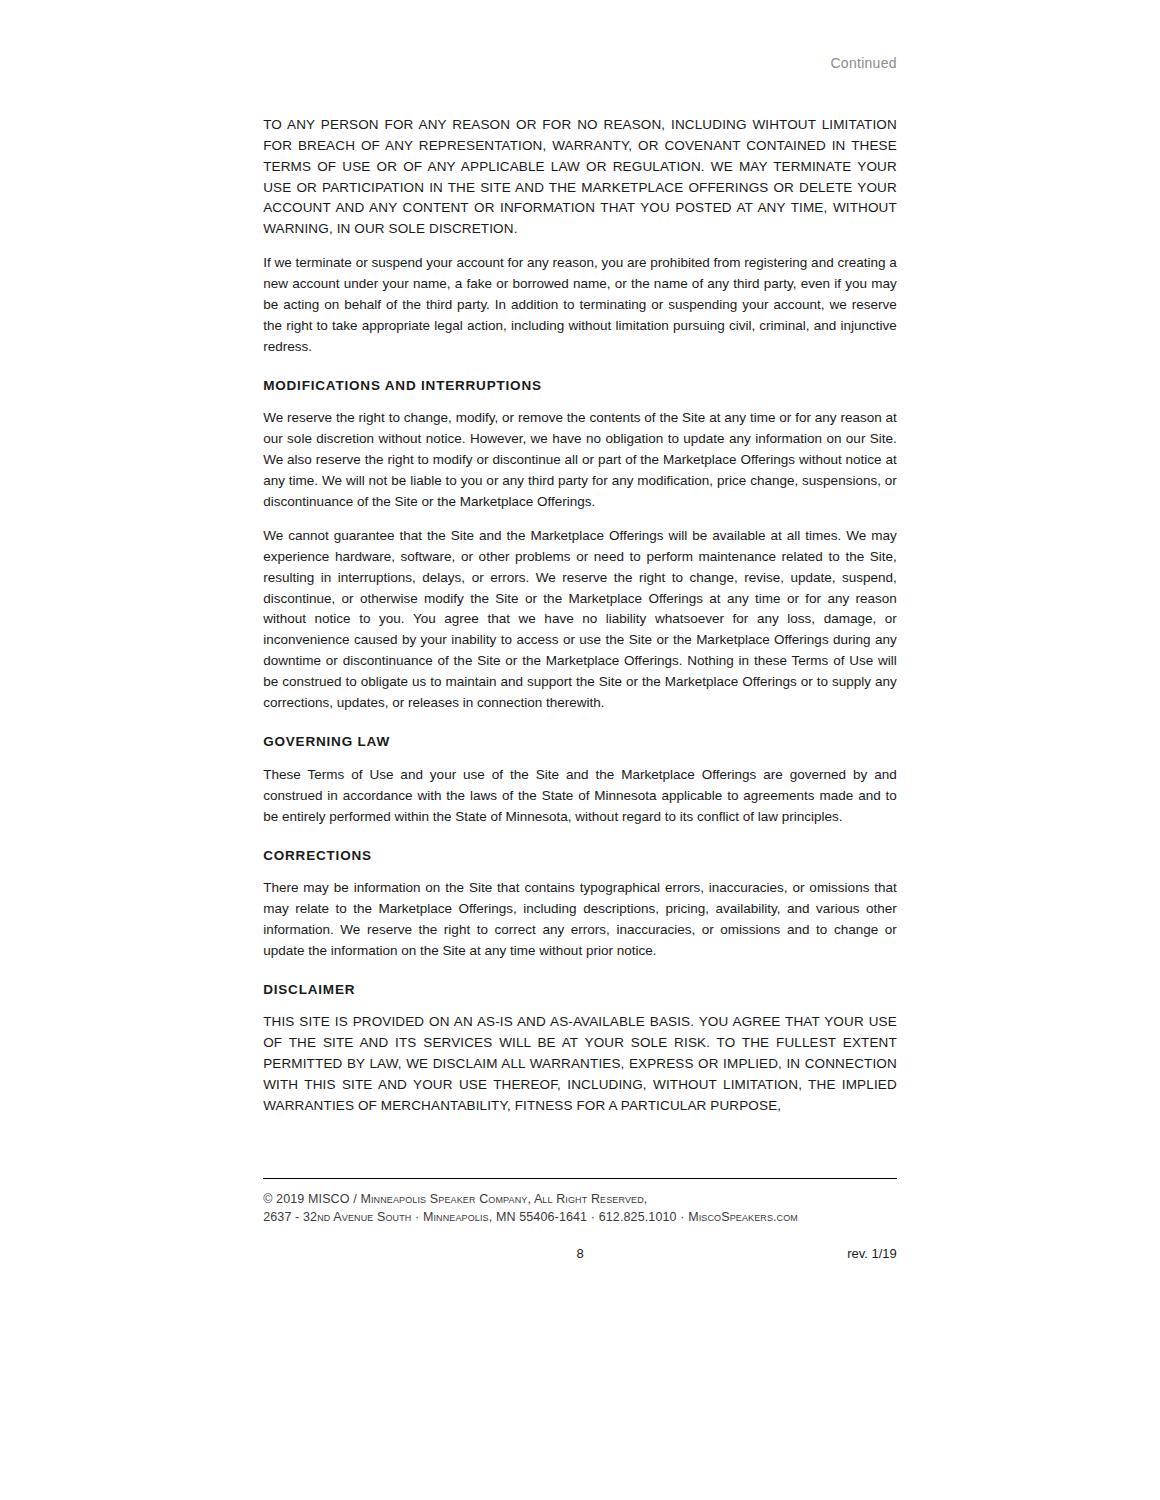Continued
TO ANY PERSON FOR ANY REASON OR FOR NO REASON, INCLUDING WIHTOUT LIMITATION FOR BREACH OF ANY REPRESENTATION, WARRANTY, OR COVENANT CONTAINED IN THESE TERMS OF USE OR OF ANY APPLICABLE LAW OR REGULATION. WE MAY TERMINATE YOUR USE OR PARTICIPATION IN THE SITE AND THE MARKETPLACE OFFERINGS OR DELETE YOUR ACCOUNT AND ANY CONTENT OR INFORMATION THAT YOU POSTED AT ANY TIME, WITHOUT WARNING, IN OUR SOLE DISCRETION.
If we terminate or suspend your account for any reason, you are prohibited from registering and creating a new account under your name, a fake or borrowed name, or the name of any third party, even if you may be acting on behalf of the third party. In addition to terminating or suspending your account, we reserve the right to take appropriate legal action, including without limitation pursuing civil, criminal, and injunctive redress.
Modifications and Interruptions
We reserve the right to change, modify, or remove the contents of the Site at any time or for any reason at our sole discretion without notice. However, we have no obligation to update any information on our Site. We also reserve the right to modify or discontinue all or part of the Marketplace Offerings without notice at any time. We will not be liable to you or any third party for any modification, price change, suspensions, or discontinuance of the Site or the Marketplace Offerings.
We cannot guarantee that the Site and the Marketplace Offerings will be available at all times. We may experience hardware, software, or other problems or need to perform maintenance related to the Site, resulting in interruptions, delays, or errors. We reserve the right to change, revise, update, suspend, discontinue, or otherwise modify the Site or the Marketplace Offerings at any time or for any reason without notice to you. You agree that we have no liability whatsoever for any loss, damage, or inconvenience caused by your inability to access or use the Site or the Marketplace Offerings during any downtime or discontinuance of the Site or the Marketplace Offerings. Nothing in these Terms of Use will be construed to obligate us to maintain and support the Site or the Marketplace Offerings or to supply any corrections, updates, or releases in connection therewith.
Governing Law
These Terms of Use and your use of the Site and the Marketplace Offerings are governed by and construed in accordance with the laws of the State of Minnesota applicable to agreements made and to be entirely performed within the State of Minnesota, without regard to its conflict of law principles.
Corrections
There may be information on the Site that contains typographical errors, inaccuracies, or omissions that may relate to the Marketplace Offerings, including descriptions, pricing, availability, and various other information. We reserve the right to correct any errors, inaccuracies, or omissions and to change or update the information on the Site at any time without prior notice.
Disclaimer
THIS SITE IS PROVIDED ON AN AS-IS AND AS-AVAILABLE BASIS. YOU AGREE THAT YOUR USE OF THE SITE AND ITS SERVICES WILL BE AT YOUR SOLE RISK. TO THE FULLEST EXTENT PERMITTED BY LAW, WE DISCLAIM ALL WARRANTIES, EXPRESS OR IMPLIED, IN CONNECTION WITH THIS SITE AND YOUR USE THEREOF, INCLUDING, WITHOUT LIMITATION, THE IMPLIED WARRANTIES OF MERCHANTABILITY, FITNESS FOR A PARTICULAR PURPOSE,
© 2019 MISCO / Minneapolis Speaker Company, All Right Reserved,
2637 - 32nd Avenue South · Minneapolis, MN 55406-1641 · 612.825.1010 · MiscoSpeakers.com
8
rev. 1/19